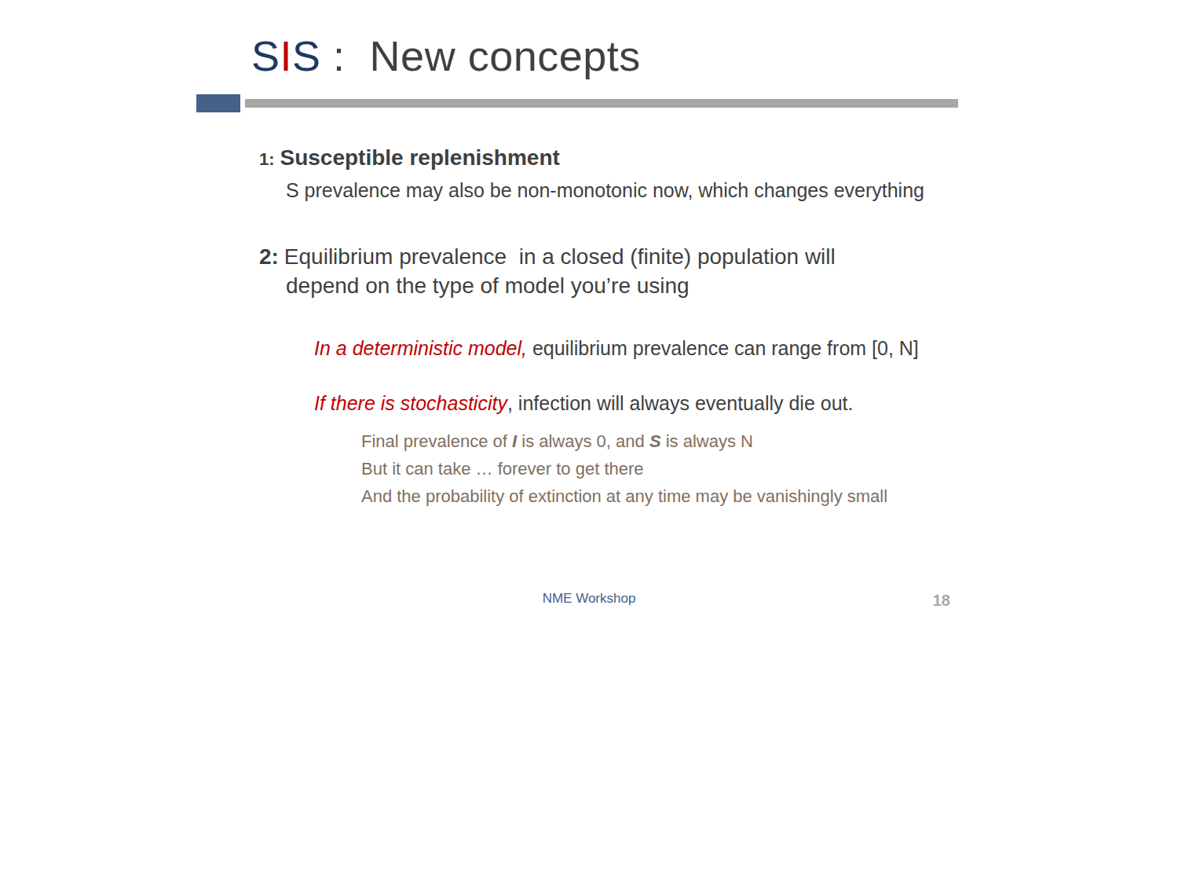SIS : New concepts
1: Susceptible replenishment
S prevalence may also be non-monotonic now, which changes everything
2: Equilibrium prevalence in a closed (finite) population will
depend on the type of model you’re using
In a deterministic model, equilibrium prevalence can range from [0, N]
If there is stochasticity, infection will always eventually die out.
Final prevalence of I is always 0, and S is always N
But it can take … forever to get there
And the probability of extinction at any time may be vanishingly small
NME Workshop
18